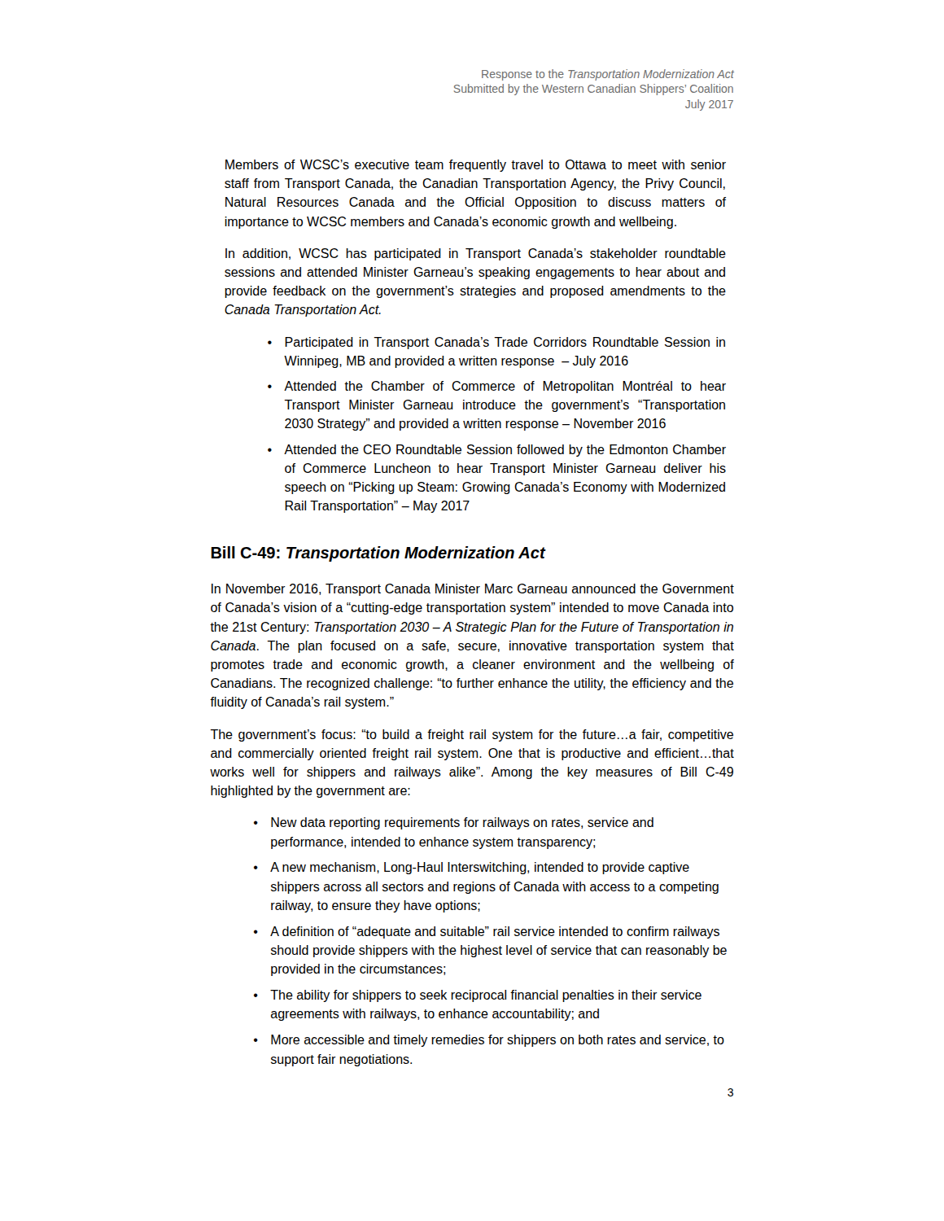Response to the Transportation Modernization Act
Submitted by the Western Canadian Shippers’ Coalition
July 2017
Members of WCSC’s executive team frequently travel to Ottawa to meet with senior staff from Transport Canada, the Canadian Transportation Agency, the Privy Council, Natural Resources Canada and the Official Opposition to discuss matters of importance to WCSC members and Canada’s economic growth and wellbeing.
In addition, WCSC has participated in Transport Canada’s stakeholder roundtable sessions and attended Minister Garneau’s speaking engagements to hear about and provide feedback on the government’s strategies and proposed amendments to the Canada Transportation Act.
Participated in Transport Canada’s Trade Corridors Roundtable Session in Winnipeg, MB and provided a written response – July 2016
Attended the Chamber of Commerce of Metropolitan Montréal to hear Transport Minister Garneau introduce the government’s “Transportation 2030 Strategy” and provided a written response – November 2016
Attended the CEO Roundtable Session followed by the Edmonton Chamber of Commerce Luncheon to hear Transport Minister Garneau deliver his speech on “Picking up Steam: Growing Canada’s Economy with Modernized Rail Transportation” – May 2017
Bill C-49: Transportation Modernization Act
In November 2016, Transport Canada Minister Marc Garneau announced the Government of Canada’s vision of a “cutting-edge transportation system” intended to move Canada into the 21st Century: Transportation 2030 – A Strategic Plan for the Future of Transportation in Canada. The plan focused on a safe, secure, innovative transportation system that promotes trade and economic growth, a cleaner environment and the wellbeing of Canadians. The recognized challenge: “to further enhance the utility, the efficiency and the fluidity of Canada’s rail system.”
The government’s focus: “to build a freight rail system for the future…a fair, competitive and commercially oriented freight rail system. One that is productive and efficient…that works well for shippers and railways alike”. Among the key measures of Bill C-49 highlighted by the government are:
New data reporting requirements for railways on rates, service and performance, intended to enhance system transparency;
A new mechanism, Long-Haul Interswitching, intended to provide captive shippers across all sectors and regions of Canada with access to a competing railway, to ensure they have options;
A definition of “adequate and suitable” rail service intended to confirm railways should provide shippers with the highest level of service that can reasonably be provided in the circumstances;
The ability for shippers to seek reciprocal financial penalties in their service agreements with railways, to enhance accountability; and
More accessible and timely remedies for shippers on both rates and service, to support fair negotiations.
3